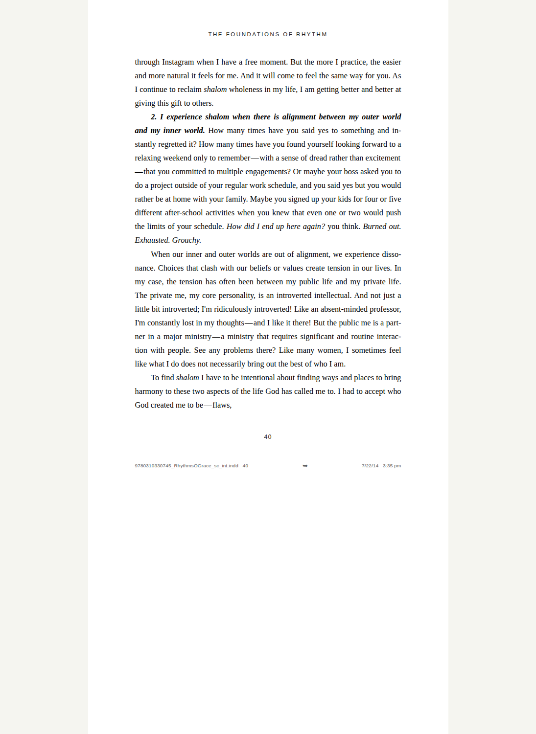The Foundations of Rhythm
through Instagram when I have a free moment. But the more I practice, the easier and more natural it feels for me. And it will come to feel the same way for you. As I continue to reclaim shalom wholeness in my life, I am getting better and better at giving this gift to others.
2. I experience shalom when there is alignment between my outer world and my inner world. How many times have you said yes to something and instantly regretted it? How many times have you found yourself looking forward to a relaxing weekend only to remember — with a sense of dread rather than excitement — that you committed to multiple engagements? Or maybe your boss asked you to do a project outside of your regular work schedule, and you said yes but you would rather be at home with your family. Maybe you signed up your kids for four or five different after-school activities when you knew that even one or two would push the limits of your schedule. How did I end up here again? you think. Burned out. Exhausted. Grouchy.
When our inner and outer worlds are out of alignment, we experience dissonance. Choices that clash with our beliefs or values create tension in our lives. In my case, the tension has often been between my public life and my private life. The private me, my core personality, is an introverted intellectual. And not just a little bit introverted; I'm ridiculously introverted! Like an absent-minded professor, I'm constantly lost in my thoughts — and I like it there! But the public me is a partner in a major ministry — a ministry that requires significant and routine interaction with people. See any problems there? Like many women, I sometimes feel like what I do does not necessarily bring out the best of who I am.
To find shalom I have to be intentional about finding ways and places to bring harmony to these two aspects of the life God has called me to. I had to accept who God created me to be — flaws,
40
9780310330745_RhythmsOGrace_sc_int.indd 40 ➥ 7/22/14 3:35 pm